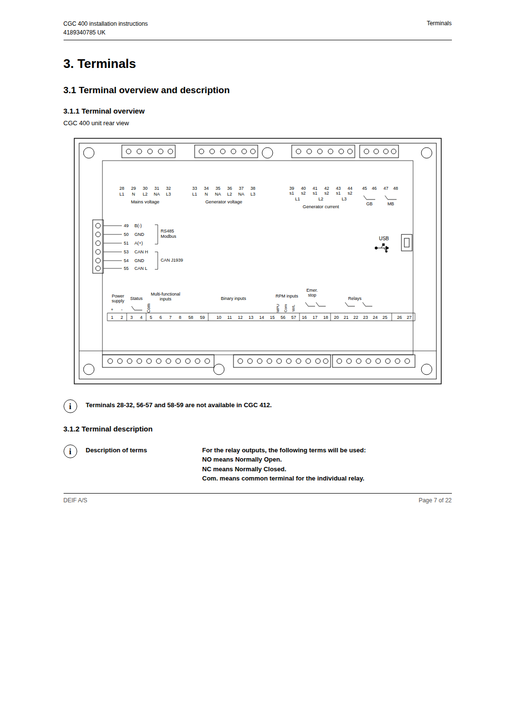CGC 400 installation instructions
4189340785 UK
Terminals
3. Terminals
3.1 Terminal overview and description
3.1.1 Terminal overview
CGC 400 unit rear view
28 29 30 31 32 L1 N L2 NA L3 Mains voltage 33 34 35 36 37 38 L1 N NA L2 NA L3 Generator voltage 39 40 41 42 43 44 s1 s2 s1 s2 s1 s2 L1 L2 L3 Generator current 45 46 47 48 GB MB 49 B(-) 50 GND 51 A(+) 53 CAN H 54 GND 55 CAN L RS485 Modbus CAN J1939 USB Power supply Status Multi-functional inputs Binary inputs RPM inputs Emer. stop Relays + - Com MPU Com W/L 1 2 3 4 5 6 7 8 58 59 10 11 12 13 14 15 56 57 16 17 18 20 21 22 23 24 25 26 27
i
Terminals 28-32, 56-57 and 58-59 are not available in CGC 412.
3.1.2 Terminal description
i
Description of terms
For the relay outputs, the following terms will be used:
NO means Normally Open.
NC means Normally Closed.
Com. means common terminal for the individual relay.
DEIF A/S
Page 7 of 22